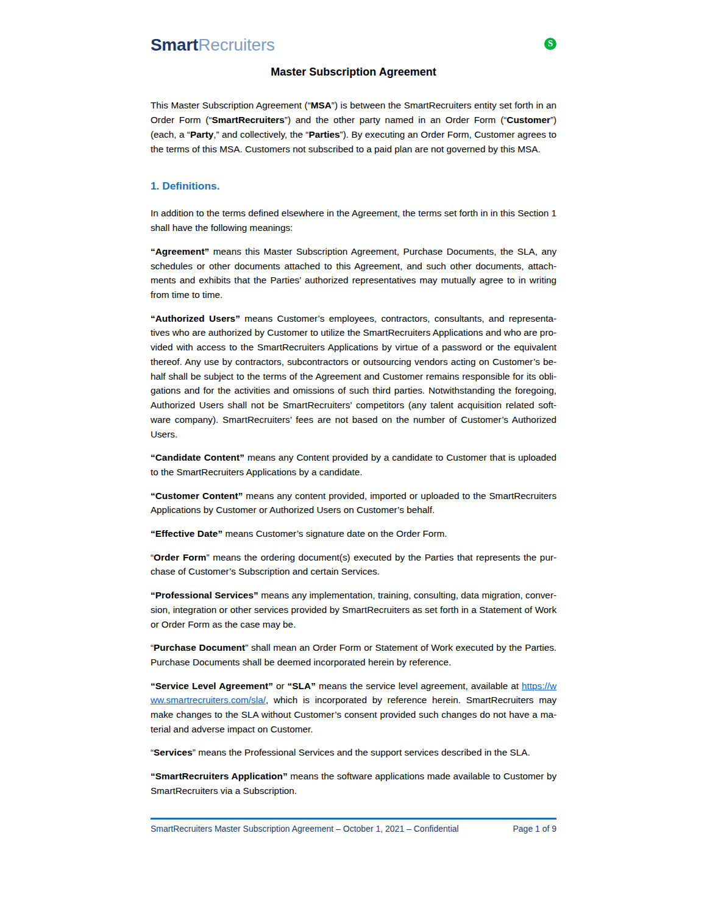Smart Recruiters
S
Master Subscription Agreement
This Master Subscription Agreement (“MSA”) is between the SmartRecruiters entity set forth in an Order Form (“SmartRecruiters”) and the other party named in an Order Form (“Customer”) (each, a “Party,” and collectively, the “Parties”). By executing an Order Form, Customer agrees to the terms of this MSA. Customers not subscribed to a paid plan are not governed by this MSA.
1. Definitions.
In addition to the terms defined elsewhere in the Agreement, the terms set forth in in this Section 1 shall have the following meanings:
“Agreement” means this Master Subscription Agreement, Purchase Documents, the SLA, any schedules or other documents attached to this Agreement, and such other documents, attachments and exhibits that the Parties’ authorized representatives may mutually agree to in writing from time to time.
“Authorized Users” means Customer’s employees, contractors, consultants, and representatives who are authorized by Customer to utilize the SmartRecruiters Applications and who are provided with access to the SmartRecruiters Applications by virtue of a password or the equivalent thereof. Any use by contractors, subcontractors or outsourcing vendors acting on Customer’s behalf shall be subject to the terms of the Agreement and Customer remains responsible for its obligations and for the activities and omissions of such third parties. Notwithstanding the foregoing, Authorized Users shall not be SmartRecruiters’ competitors (any talent acquisition related software company). SmartRecruiters’ fees are not based on the number of Customer’s Authorized Users.
“Candidate Content” means any Content provided by a candidate to Customer that is uploaded to the SmartRecruiters Applications by a candidate.
“Customer Content” means any content provided, imported or uploaded to the SmartRecruiters Applications by Customer or Authorized Users on Customer’s behalf.
“Effective Date” means Customer’s signature date on the Order Form.
“Order Form” means the ordering document(s) executed by the Parties that represents the purchase of Customer’s Subscription and certain Services.
“Professional Services” means any implementation, training, consulting, data migration, conversion, integration or other services provided by SmartRecruiters as set forth in a Statement of Work or Order Form as the case may be.
“Purchase Document” shall mean an Order Form or Statement of Work executed by the Parties. Purchase Documents shall be deemed incorporated herein by reference.
“Service Level Agreement” or “SLA” means the service level agreement, available at https://www.smartrecruiters.com/sla/, which is incorporated by reference herein. SmartRecruiters may make changes to the SLA without Customer’s consent provided such changes do not have a material and adverse impact on Customer.
“Services” means the Professional Services and the support services described in the SLA.
“SmartRecruiters Application” means the software applications made available to Customer by SmartRecruiters via a Subscription.
SmartRecruiters Master Subscription Agreement – October 1, 2021 – Confidential
Page 1 of 9